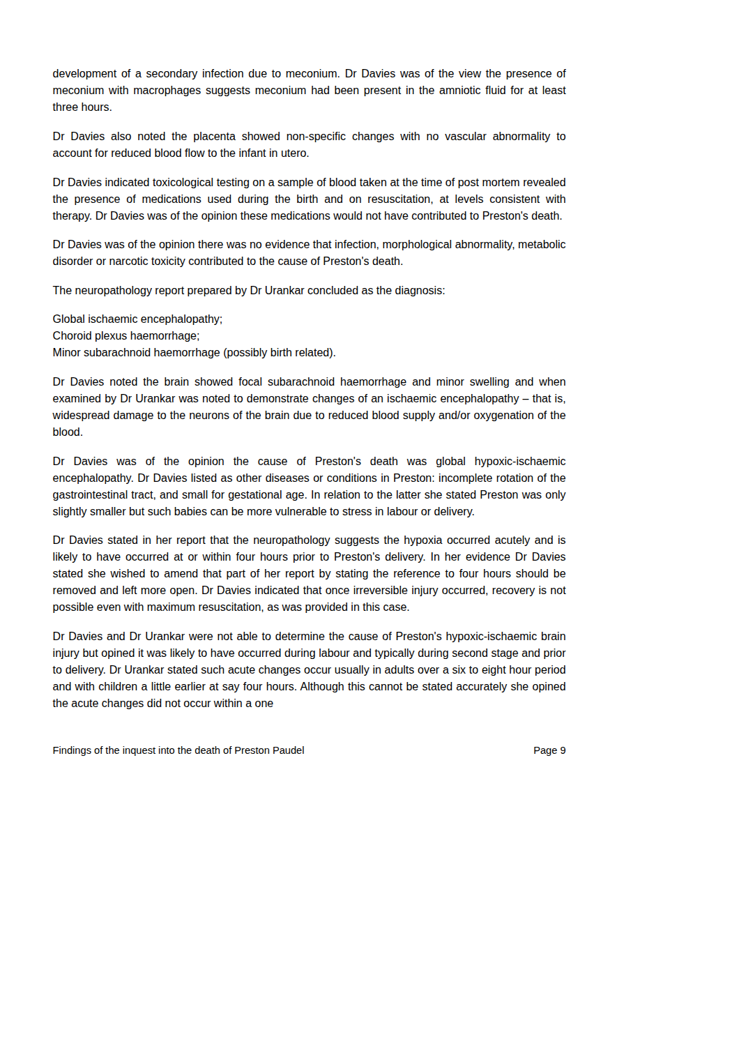development of a secondary infection due to meconium. Dr Davies was of the view the presence of meconium with macrophages suggests meconium had been present in the amniotic fluid for at least three hours.
Dr Davies also noted the placenta showed non-specific changes with no vascular abnormality to account for reduced blood flow to the infant in utero.
Dr Davies indicated toxicological testing on a sample of blood taken at the time of post mortem revealed the presence of medications used during the birth and on resuscitation, at levels consistent with therapy. Dr Davies was of the opinion these medications would not have contributed to Preston's death.
Dr Davies was of the opinion there was no evidence that infection, morphological abnormality, metabolic disorder or narcotic toxicity contributed to the cause of Preston's death.
The neuropathology report prepared by Dr Urankar concluded as the diagnosis:
Global ischaemic encephalopathy;
Choroid plexus haemorrhage;
Minor subarachnoid haemorrhage (possibly birth related).
Dr Davies noted the brain showed focal subarachnoid haemorrhage and minor swelling and when examined by Dr Urankar was noted to demonstrate changes of an ischaemic encephalopathy – that is, widespread damage to the neurons of the brain due to reduced blood supply and/or oxygenation of the blood.
Dr Davies was of the opinion the cause of Preston's death was global hypoxic-ischaemic encephalopathy. Dr Davies listed as other diseases or conditions in Preston: incomplete rotation of the gastrointestinal tract, and small for gestational age. In relation to the latter she stated Preston was only slightly smaller but such babies can be more vulnerable to stress in labour or delivery.
Dr Davies stated in her report that the neuropathology suggests the hypoxia occurred acutely and is likely to have occurred at or within four hours prior to Preston's delivery. In her evidence Dr Davies stated she wished to amend that part of her report by stating the reference to four hours should be removed and left more open. Dr Davies indicated that once irreversible injury occurred, recovery is not possible even with maximum resuscitation, as was provided in this case.
Dr Davies and Dr Urankar were not able to determine the cause of Preston's hypoxic-ischaemic brain injury but opined it was likely to have occurred during labour and typically during second stage and prior to delivery. Dr Urankar stated such acute changes occur usually in adults over a six to eight hour period and with children a little earlier at say four hours. Although this cannot be stated accurately she opined the acute changes did not occur within a one
Findings of the inquest into the death of Preston Paudel Page 9